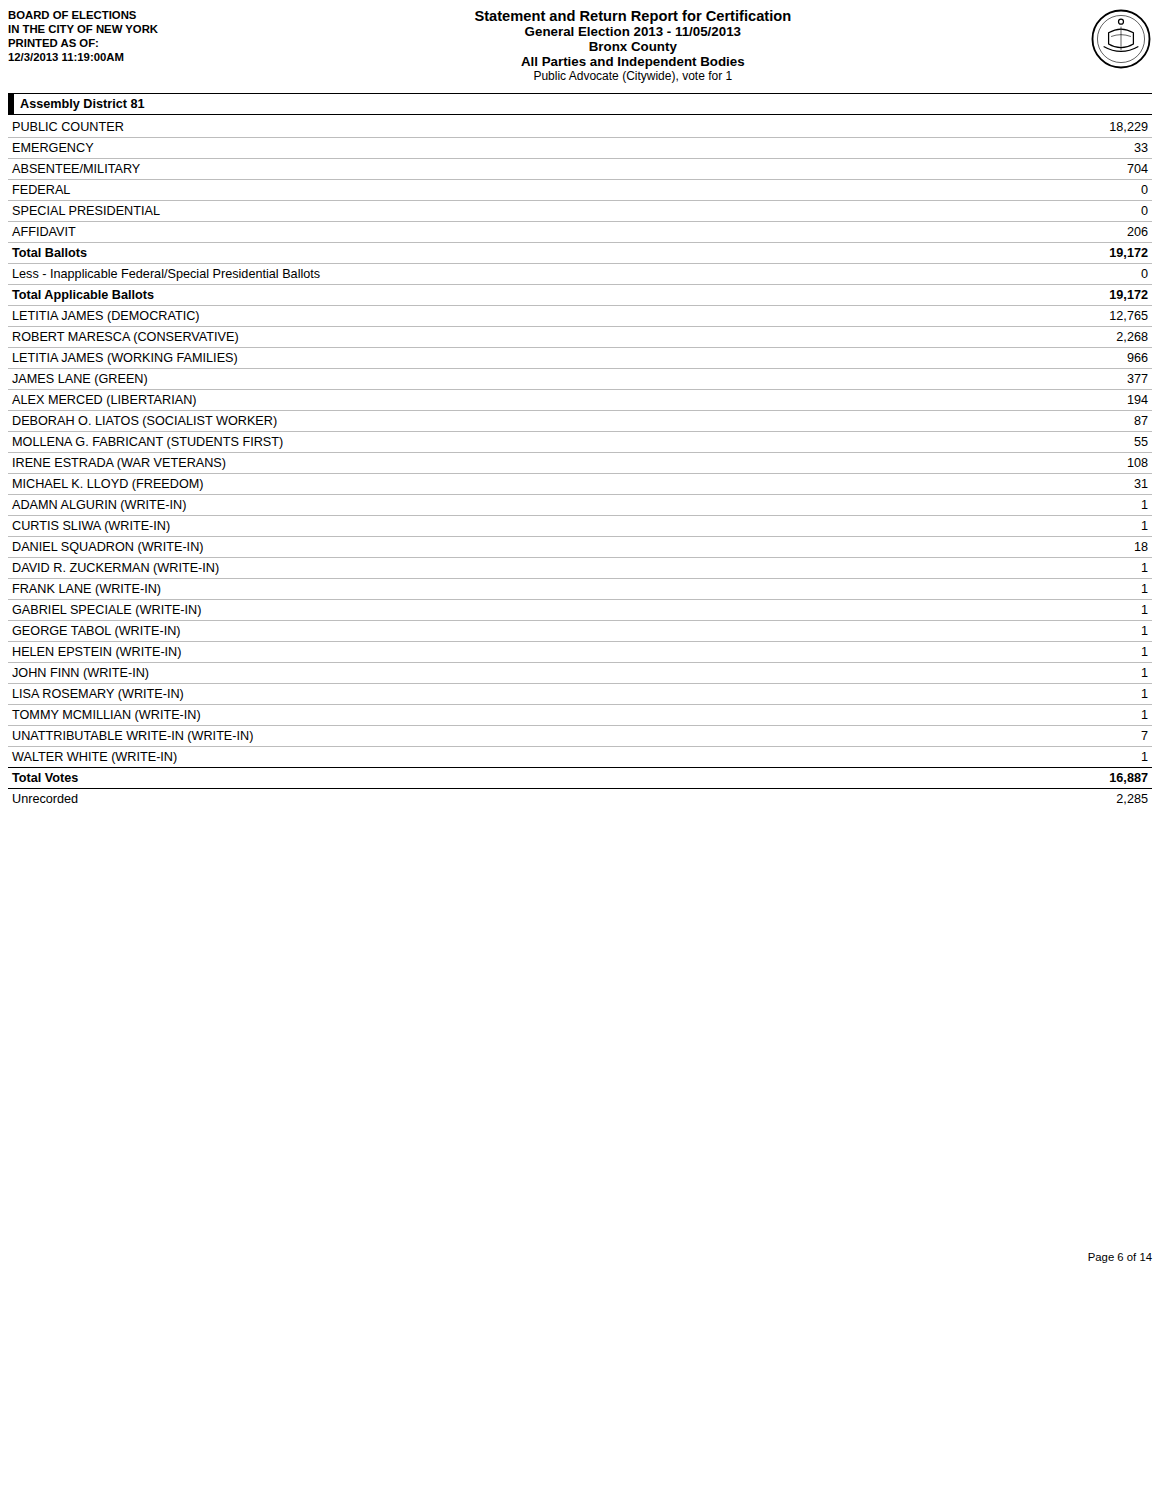BOARD OF ELECTIONS
IN THE CITY OF NEW YORK
PRINTED AS OF:
12/3/2013 11:19:00AM
Statement and Return Report for Certification
General Election 2013 - 11/05/2013
Bronx County
All Parties and Independent Bodies
Public Advocate (Citywide), vote for 1
Assembly District 81
| PUBLIC COUNTER | 18,229 |
| EMERGENCY | 33 |
| ABSENTEE/MILITARY | 704 |
| FEDERAL | 0 |
| SPECIAL PRESIDENTIAL | 0 |
| AFFIDAVIT | 206 |
| Total Ballots | 19,172 |
| Less - Inapplicable Federal/Special Presidential Ballots | 0 |
| Total Applicable Ballots | 19,172 |
| LETITIA JAMES (DEMOCRATIC) | 12,765 |
| ROBERT MARESCA (CONSERVATIVE) | 2,268 |
| LETITIA JAMES (WORKING FAMILIES) | 966 |
| JAMES LANE (GREEN) | 377 |
| ALEX MERCED (LIBERTARIAN) | 194 |
| DEBORAH O. LIATOS (SOCIALIST WORKER) | 87 |
| MOLLENA G. FABRICANT (STUDENTS FIRST) | 55 |
| IRENE ESTRADA (WAR VETERANS) | 108 |
| MICHAEL K. LLOYD (FREEDOM) | 31 |
| ADAMN ALGURIN (WRITE-IN) | 1 |
| CURTIS SLIWA (WRITE-IN) | 1 |
| DANIEL SQUADRON (WRITE-IN) | 18 |
| DAVID R. ZUCKERMAN (WRITE-IN) | 1 |
| FRANK LANE (WRITE-IN) | 1 |
| GABRIEL SPECIALE (WRITE-IN) | 1 |
| GEORGE TABOL (WRITE-IN) | 1 |
| HELEN EPSTEIN (WRITE-IN) | 1 |
| JOHN FINN (WRITE-IN) | 1 |
| LISA ROSEMARY (WRITE-IN) | 1 |
| TOMMY MCMILLIAN (WRITE-IN) | 1 |
| UNATTRIBUTABLE WRITE-IN (WRITE-IN) | 7 |
| WALTER WHITE (WRITE-IN) | 1 |
| Total Votes | 16,887 |
| Unrecorded | 2,285 |
Page 6 of 14